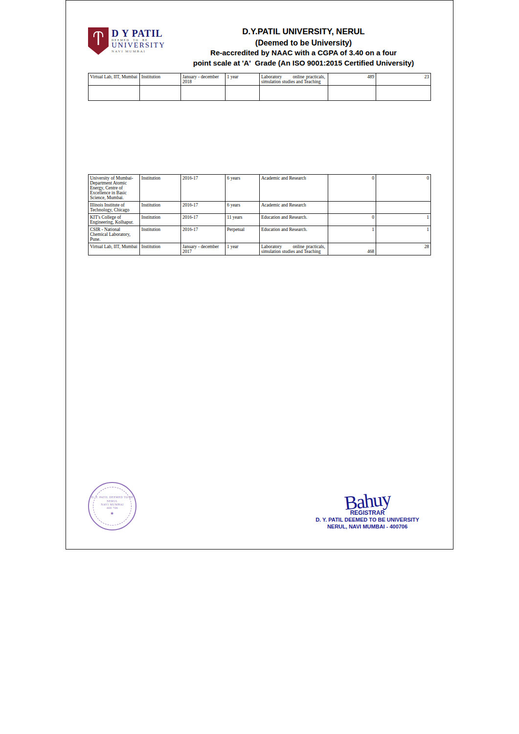D Y PATIL
DEEMED TO BE
UNIVERSITY
NAVI MUMBAI
D.Y.PATIL UNIVERSITY, NERUL
(Deemed to be University)
Re-accredited by NAAC with a CGPA of 3.40 on a four
point scale at 'A' Grade (An ISO 9001:2015 Certified University)
| Virtual Lab, IIT, Mumbai | Institution | January - december 2018 | 1 year | Laboratory online practicals, simulation studies and Teaching | 489 | 23 |
| University of Mumbai-Department Atomic Energy, Centre of Excellence in Basic Science, Mumbai. | Institution | 2016-17 | 6 years | Academic and Research | 0 | 0 |
| Illinois Institute of Technology, Chicago | Institution | 2016-17 | 6 years | Academic and Research | | |
| KIT's College of Engineering, Kolhapur. | Institution | 2016-17 | 11 years | Education and Research. | 0 | 1 |
| CSIR - National Chemical Laboratory, Pune. | Institution | 2016-17 | Perpetual | Education and Research. | 1 | 1 |
| Virtual Lab, IIT, Mumbai | Institution | January - december 2017 | 1 year | Laboratory online practicals, simulation studies and Teaching | 468 | 28 |
D. Y. PATIL DEEMED TO BE
NERUL
NAVI MUMBAI
400 706
★
Bahuy
REGISTRAR
D. Y. PATIL DEEMED TO BE UNIVERSITY
NERUL, NAVI MUMBAI - 400706